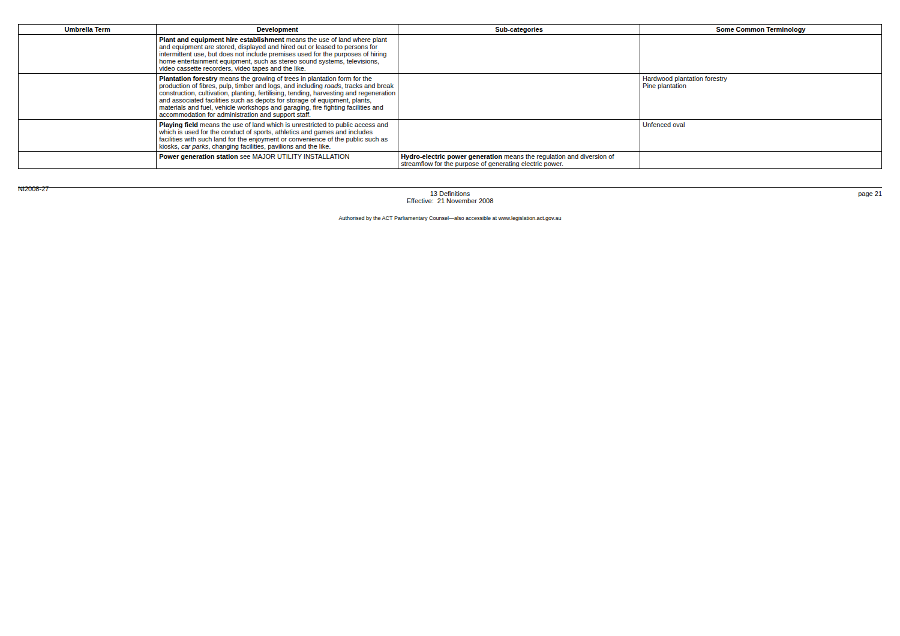| Umbrella Term | Development | Sub-categories | Some Common Terminology |
| --- | --- | --- | --- |
| | Plant and equipment hire establishment means the use of land where plant and equipment are stored, displayed and hired out or leased to persons for intermittent use, but does not include premises used for the purposes of hiring home entertainment equipment, such as stereo sound systems, televisions, video cassette recorders, video tapes and the like. | | |
| | Plantation forestry means the growing of trees in plantation form for the production of fibres, pulp, timber and logs, and including roads , tracks and break construction, cultivation, planting, fertilising, tending, harvesting and regeneration and associated facilities such as depots for storage of equipment, plants, materials and fuel, vehicle workshops and garaging, fire fighting facilities and accommodation for administration and support staff. | | Hardwood plantation forestry Pine plantation |
| | Playing field means the use of land which is unrestricted to public access and which is used for the conduct of sports, athletics and games and includes facilities with such land for the enjoyment or convenience of the public such as kiosks, car parks , changing facilities, pavilions and the like. | | Unfenced oval |
| | Power generation station see MAJOR UTILITY INSTALLATION | Hydro-electric power generation means the regulation and diversion of streamflow for the purpose of generating electric power. | |
13 Definitions
page 21
Effective: 21 November 2008
Authorised by the ACT Parliamentary Counsel—also accessible at www.legislation.act.gov.au
NI2008-27